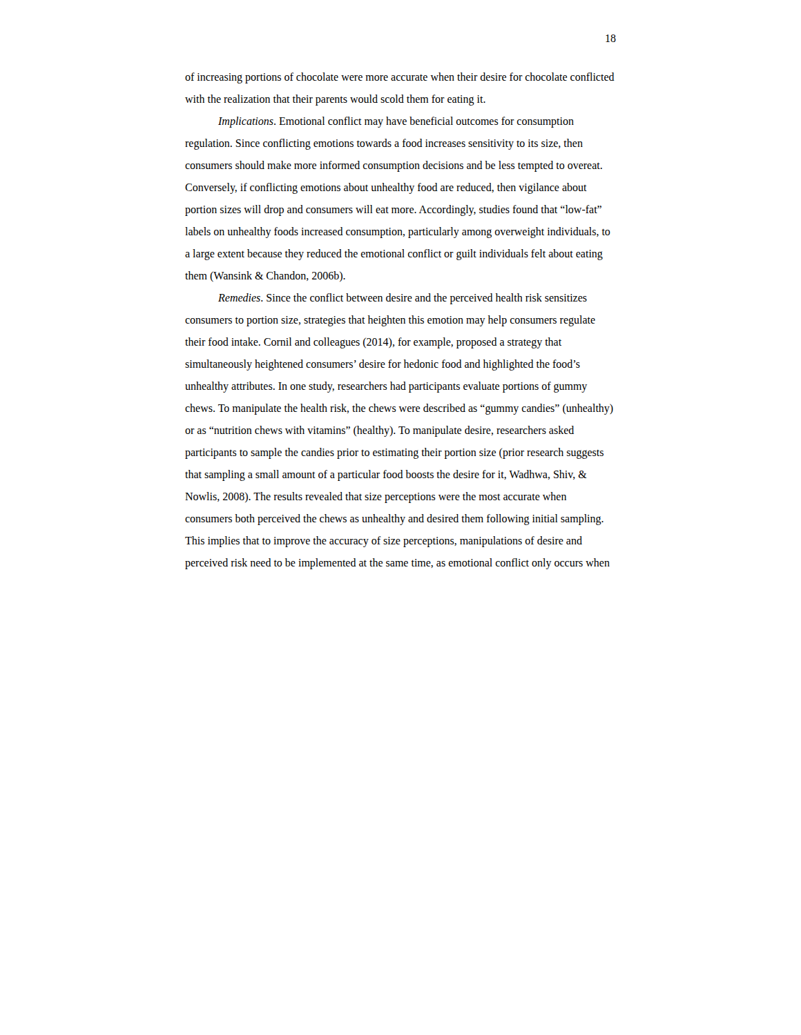18
of increasing portions of chocolate were more accurate when their desire for chocolate conflicted with the realization that their parents would scold them for eating it.
Implications. Emotional conflict may have beneficial outcomes for consumption regulation. Since conflicting emotions towards a food increases sensitivity to its size, then consumers should make more informed consumption decisions and be less tempted to overeat. Conversely, if conflicting emotions about unhealthy food are reduced, then vigilance about portion sizes will drop and consumers will eat more. Accordingly, studies found that “low-fat” labels on unhealthy foods increased consumption, particularly among overweight individuals, to a large extent because they reduced the emotional conflict or guilt individuals felt about eating them (Wansink & Chandon, 2006b).
Remedies. Since the conflict between desire and the perceived health risk sensitizes consumers to portion size, strategies that heighten this emotion may help consumers regulate their food intake. Cornil and colleagues (2014), for example, proposed a strategy that simultaneously heightened consumers’ desire for hedonic food and highlighted the food’s unhealthy attributes. In one study, researchers had participants evaluate portions of gummy chews. To manipulate the health risk, the chews were described as “gummy candies” (unhealthy) or as “nutrition chews with vitamins” (healthy). To manipulate desire, researchers asked participants to sample the candies prior to estimating their portion size (prior research suggests that sampling a small amount of a particular food boosts the desire for it, Wadhwa, Shiv, & Nowlis, 2008). The results revealed that size perceptions were the most accurate when consumers both perceived the chews as unhealthy and desired them following initial sampling. This implies that to improve the accuracy of size perceptions, manipulations of desire and perceived risk need to be implemented at the same time, as emotional conflict only occurs when